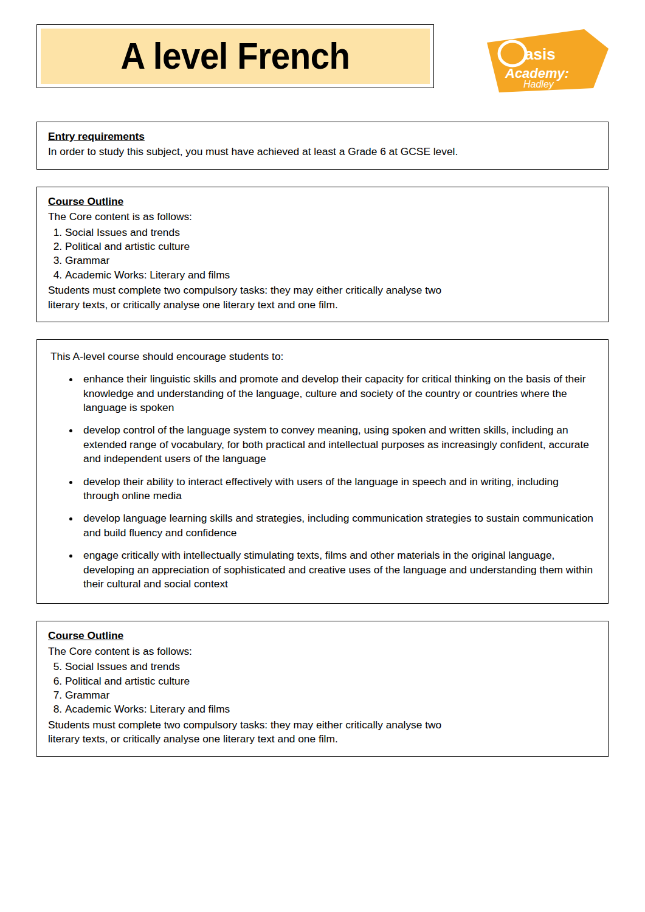A level French
asis Academy: Hadley
Entry requirements
In order to study this subject, you must have achieved at least a Grade 6 at GCSE level.
Course Outline
The Core content is as follows:
Social Issues and trends
Political and artistic culture
Grammar
Academic Works: Literary and films
Students must complete two compulsory tasks: they may either critically analyse two
literary texts, or critically analyse one literary text and one film.
This A-level course should encourage students to:
enhance their linguistic skills and promote and develop their capacity for critical thinking on the basis of their knowledge and understanding of the language, culture and society of the country or countries where the language is spoken
develop control of the language system to convey meaning, using spoken and written skills, including an extended range of vocabulary, for both practical and intellectual purposes as increasingly confident, accurate and independent users of the language
develop their ability to interact effectively with users of the language in speech and in writing, including through online media
develop language learning skills and strategies, including communication strategies to sustain communication and build fluency and confidence
engage critically with intellectually stimulating texts, films and other materials in the original language, developing an appreciation of sophisticated and creative uses of the language and understanding them within their cultural and social context
Course Outline
The Core content is as follows:
Social Issues and trends
Political and artistic culture
Grammar
Academic Works: Literary and films
Students must complete two compulsory tasks: they may either critically analyse two
literary texts, or critically analyse one literary text and one film.